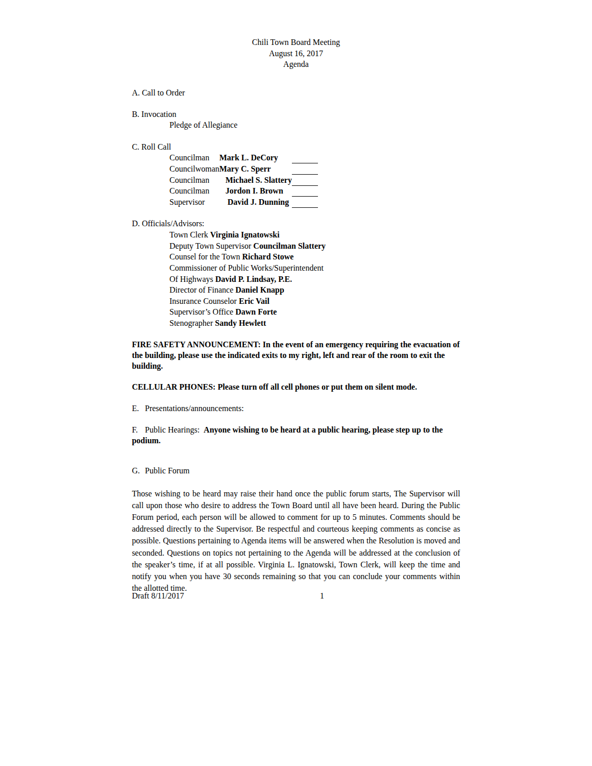Chili Town Board Meeting
August 16, 2017
Agenda
A. Call to Order
B. Invocation
Pledge of Allegiance
C. Roll Call
| Councilman | Mark L. DeCory | |
| Councilwoman | Mary C. Sperr | |
| Councilman | Michael S. Slattery | |
| Councilman | Jordon I. Brown | |
| Supervisor | David J. Dunning | |
D. Officials/Advisors:
Town Clerk Virginia Ignatowski
Deputy Town Supervisor Councilman Slattery
Counsel for the Town Richard Stowe
Commissioner of Public Works/Superintendent
Of Highways David P. Lindsay, P.E.
Director of Finance Daniel Knapp
Insurance Counselor Eric Vail
Supervisor’s Office Dawn Forte
Stenographer Sandy Hewlett
FIRE SAFETY ANNOUNCEMENT: In the event of an emergency requiring the evacuation of the building, please use the indicated exits to my right, left and rear of the room to exit the building.
CELLULAR PHONES: Please turn off all cell phones or put them on silent mode.
E. Presentations/announcements:
F. Public Hearings: Anyone wishing to be heard at a public hearing, please step up to the podium.
G. Public Forum
Those wishing to be heard may raise their hand once the public forum starts, The Supervisor will call upon those who desire to address the Town Board until all have been heard. During the Public Forum period, each person will be allowed to comment for up to 5 minutes. Comments should be addressed directly to the Supervisor. Be respectful and courteous keeping comments as concise as possible. Questions pertaining to Agenda items will be answered when the Resolution is moved and seconded. Questions on topics not pertaining to the Agenda will be addressed at the conclusion of the speaker’s time, if at all possible. Virginia L. Ignatowski, Town Clerk, will keep the time and notify you when you have 30 seconds remaining so that you can conclude your comments within the allotted time.
Draft 8/11/2017
1